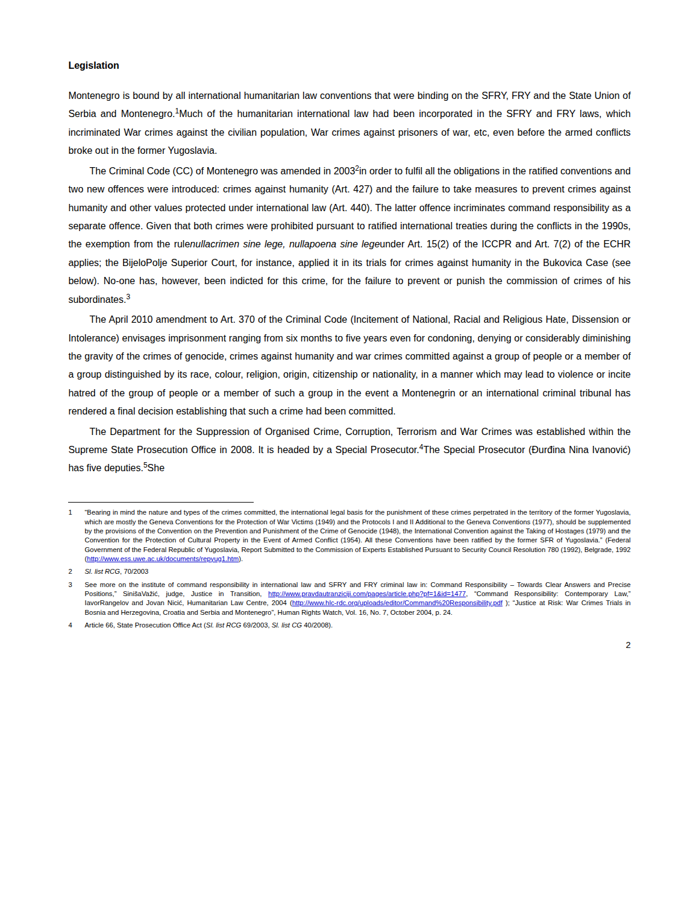Legislation
Montenegro is bound by all international humanitarian law conventions that were binding on the SFRY, FRY and the State Union of Serbia and Montenegro.1Much of the humanitarian international law had been incorporated in the SFRY and FRY laws, which incriminated War crimes against the civilian population, War crimes against prisoners of war, etc, even before the armed conflicts broke out in the former Yugoslavia.
The Criminal Code (CC) of Montenegro was amended in 20032in order to fulfil all the obligations in the ratified conventions and two new offences were introduced: crimes against humanity (Art. 427) and the failure to take measures to prevent crimes against humanity and other values protected under international law (Art. 440). The latter offence incriminates command responsibility as a separate offence. Given that both crimes were prohibited pursuant to ratified international treaties during the conflicts in the 1990s, the exemption from the rulenullacrimen sine lege, nullapoena sine legeunder Art. 15(2) of the ICCPR and Art. 7(2) of the ECHR applies; the BijeloPolje Superior Court, for instance, applied it in its trials for crimes against humanity in the Bukovica Case (see below). No-one has, however, been indicted for this crime, for the failure to prevent or punish the commission of crimes of his subordinates.3
The April 2010 amendment to Art. 370 of the Criminal Code (Incitement of National, Racial and Religious Hate, Dissension or Intolerance) envisages imprisonment ranging from six months to five years even for condoning, denying or considerably diminishing the gravity of the crimes of genocide, crimes against humanity and war crimes committed against a group of people or a member of a group distinguished by its race, colour, religion, origin, citizenship or nationality, in a manner which may lead to violence or incite hatred of the group of people or a member of such a group in the event a Montenegrin or an international criminal tribunal has rendered a final decision establishing that such a crime had been committed.
The Department for the Suppression of Organised Crime, Corruption, Terrorism and War Crimes was established within the Supreme State Prosecution Office in 2008. It is headed by a Special Prosecutor.4The Special Prosecutor (Đurđina Nina Ivanović) has five deputies.5She
“Bearing in mind the nature and types of the crimes committed, the international legal basis for the punishment of these crimes perpetrated in the territory of the former Yugoslavia, which are mostly the Geneva Conventions for the Protection of War Victims (1949) and the Protocols I and II Additional to the Geneva Conventions (1977), should be supplemented by the provisions of the Convention on the Prevention and Punishment of the Crime of Genocide (1948), the International Convention against the Taking of Hostages (1979) and the Convention for the Protection of Cultural Property in the Event of Armed Conflict (1954). All these Conventions have been ratified by the former SFR of Yugoslavia.” (Federal Government of the Federal Republic of Yugoslavia, Report Submitted to the Commission of Experts Established Pursuant to Security Council Resolution 780 (1992), Belgrade, 1992 (http://www.ess.uwe.ac.uk/documents/repyug1.htm).
Sl. list RCG, 70/2003
See more on the institute of command responsibility in international law and SFRY and FRY criminal law in: Command Responsibility – Towards Clear Answers and Precise Positions,” SinišaVažić, judge, Justice in Transition, http://www.pravdautranziciji.com/pages/article.php?pf=1&id=1477, “Command Responsibility: Contemporary Law,” IavorRangelov and Jovan Nicić, Humanitarian Law Centre, 2004 (http://www.hlc-rdc.org/uploads/editor/Command%20Responsibility.pdf ); “Justice at Risk: War Crimes Trials in Bosnia and Herzegovina, Croatia and Serbia and Montenegro”, Human Rights Watch, Vol. 16, No. 7, October 2004, p. 24.
Article 66, State Prosecution Office Act (Sl. list RCG 69/2003, Sl. list CG 40/2008).
2